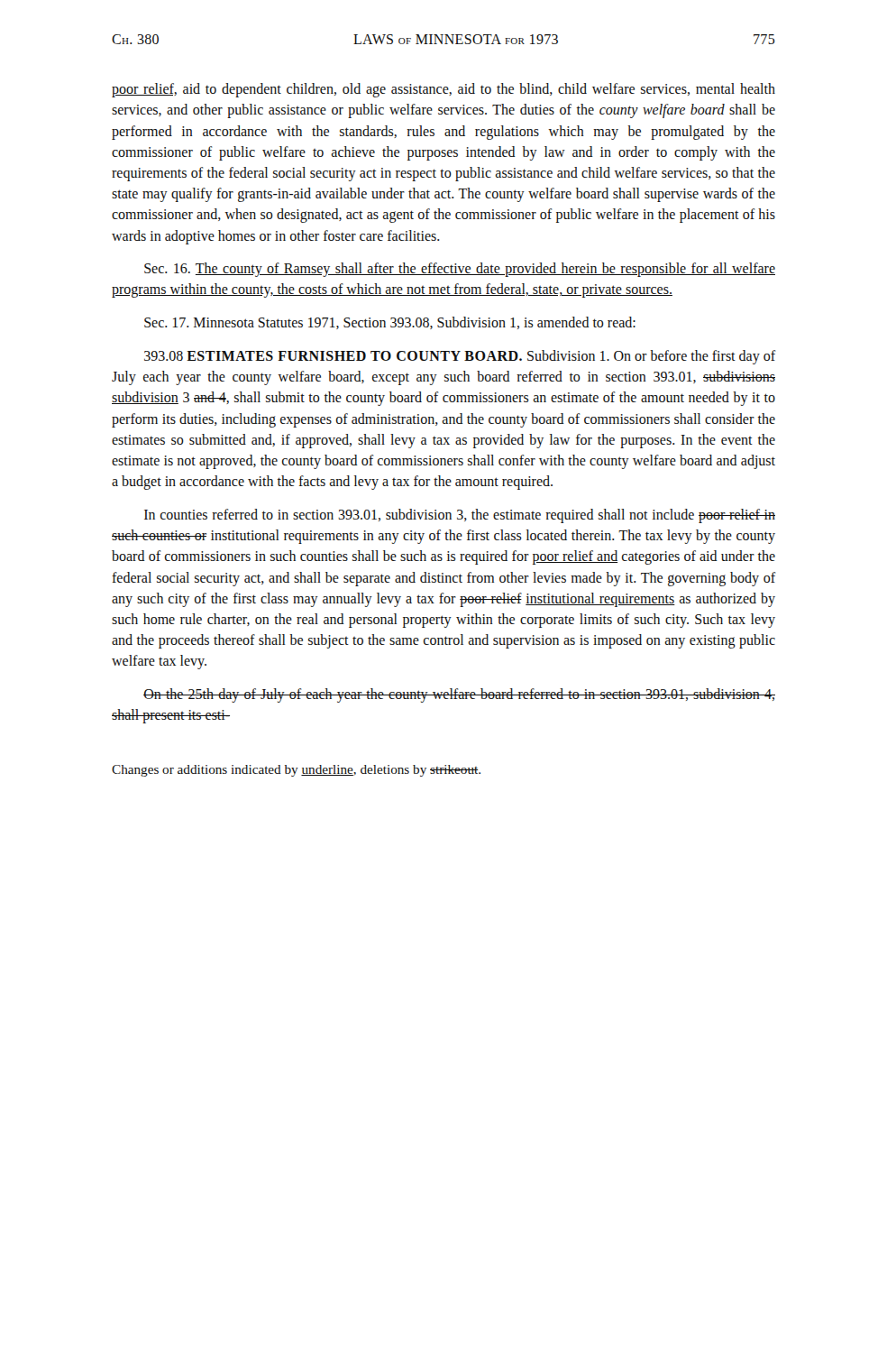Ch. 380 LAWS of MINNESOTA for 1973 775
poor relief, aid to dependent children, old age assistance, aid to the blind, child welfare services, mental health services, and other public assistance or public welfare services. The duties of the county welfare board shall be performed in accordance with the standards, rules and regulations which may be promulgated by the commissioner of public welfare to achieve the purposes intended by law and in order to comply with the requirements of the federal social security act in respect to public assistance and child welfare services, so that the state may qualify for grants-in-aid available under that act. The county welfare board shall supervise wards of the commissioner and, when so designated, act as agent of the commissioner of public welfare in the placement of his wards in adoptive homes or in other foster care facilities.
Sec. 16. The county of Ramsey shall after the effective date provided herein be responsible for all welfare programs within the county, the costs of which are not met from federal, state, or private sources.
Sec. 17. Minnesota Statutes 1971, Section 393.08, Subdivision 1, is amended to read:
393.08 ESTIMATES FURNISHED TO COUNTY BOARD. Subdivision 1. On or before the first day of July each year the county welfare board, except any such board referred to in section 393.01, subdivisions subdivision 3 and 4, shall submit to the county board of commissioners an estimate of the amount needed by it to perform its duties, including expenses of administration, and the county board of commissioners shall consider the estimates so submitted and, if approved, shall levy a tax as provided by law for the purposes. In the event the estimate is not approved, the county board of commissioners shall confer with the county welfare board and adjust a budget in accordance with the facts and levy a tax for the amount required.
In counties referred to in section 393.01, subdivision 3, the estimate required shall not include poor relief in such counties or institutional requirements in any city of the first class located therein. The tax levy by the county board of commissioners in such counties shall be such as is required for poor relief and categories of aid under the federal social security act, and shall be separate and distinct from other levies made by it. The governing body of any such city of the first class may annually levy a tax for poor relief institutional requirements as authorized by such home rule charter, on the real and personal property within the corporate limits of such city. Such tax levy and the proceeds thereof shall be subject to the same control and supervision as is imposed on any existing public welfare tax levy.
On the 25th day of July of each year the county welfare board referred to in section 393.01, subdivision 4, shall present its esti-
Changes or additions indicated by underline, deletions by strikeout.